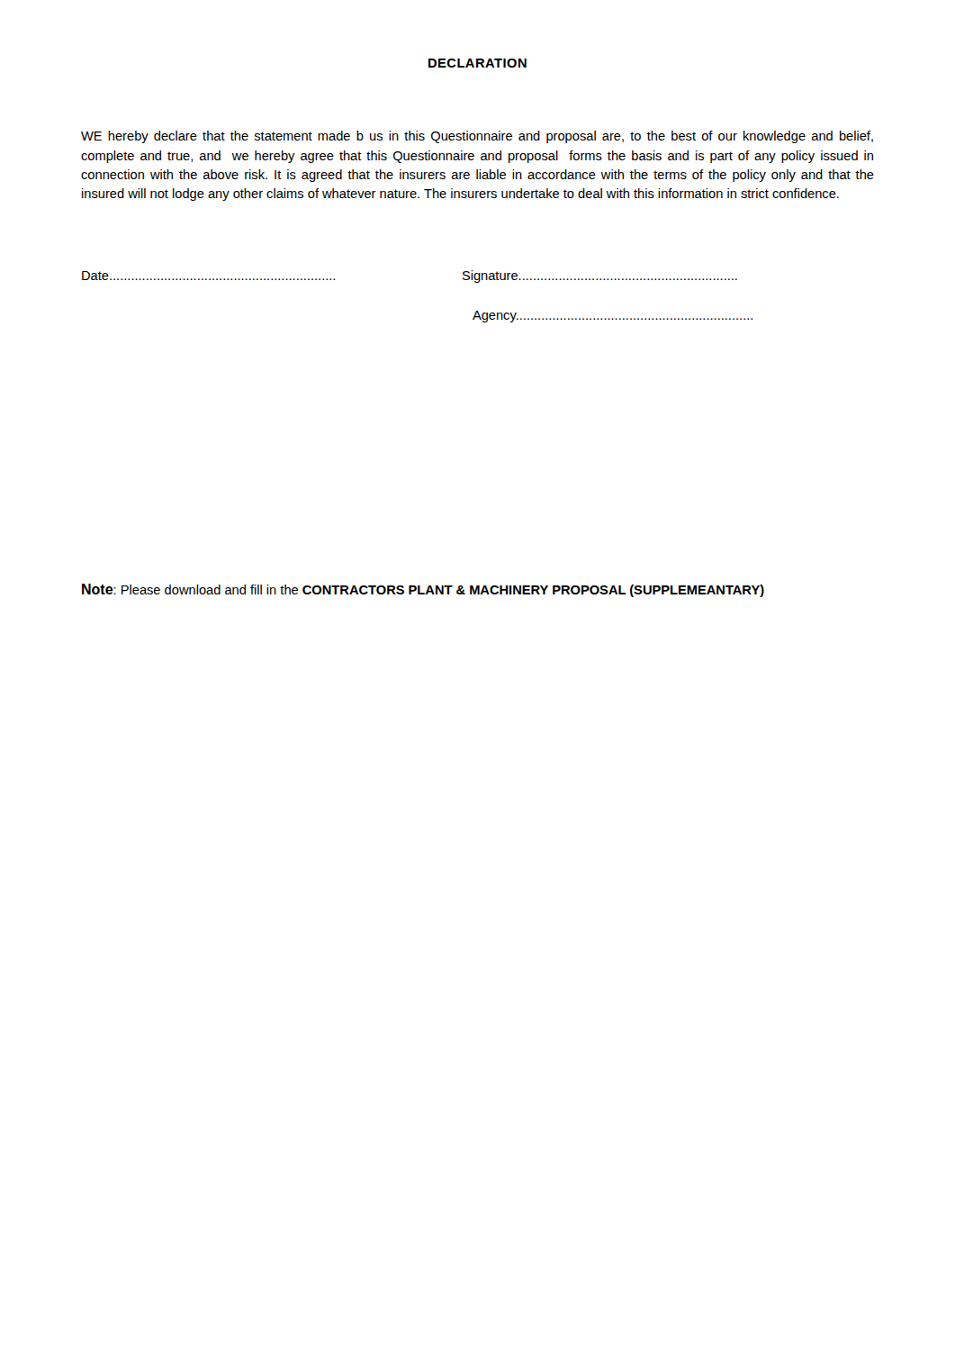DECLARATION
WE hereby declare that the statement made b us in this Questionnaire and proposal are, to the best of our knowledge and belief, complete and true, and we hereby agree that this Questionnaire and proposal forms the basis and is part of any policy issued in connection with the above risk. It is agreed that the insurers are liable in accordance with the terms of the policy only and that the insured will not lodge any other claims of whatever nature. The insurers undertake to deal with this information in strict confidence.
| Date.............................................................. | Signature............................................................ |
| | Agency................................................................. |
Note: Please download and fill in the CONTRACTORS PLANT & MACHINERY PROPOSAL (SUPPLEMEANTARY)